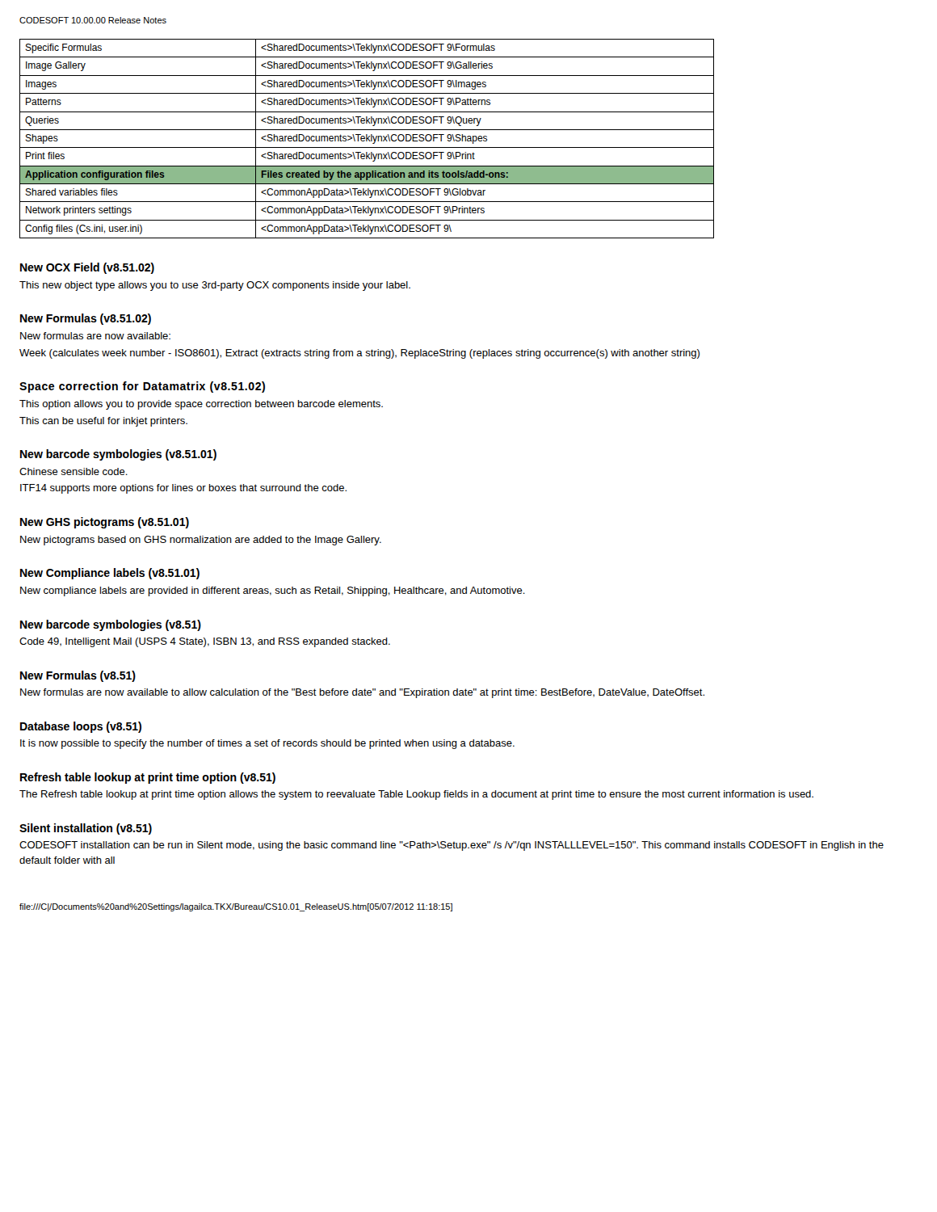CODESOFT 10.00.00 Release Notes
| Specific Formulas | <SharedDocuments>\Teklynx\CODESOFT 9\Formulas |
| Image Gallery | <SharedDocuments>\Teklynx\CODESOFT 9\Galleries |
| Images | <SharedDocuments>\Teklynx\CODESOFT 9\Images |
| Patterns | <SharedDocuments>\Teklynx\CODESOFT 9\Patterns |
| Queries | <SharedDocuments>\Teklynx\CODESOFT 9\Query |
| Shapes | <SharedDocuments>\Teklynx\CODESOFT 9\Shapes |
| Print files | <SharedDocuments>\Teklynx\CODESOFT 9\Print |
| Application configuration files | Files created by the application and its tools/add-ons: |
| Shared variables files | <CommonAppData>\Teklynx\CODESOFT 9\Globvar |
| Network printers settings | <CommonAppData>\Teklynx\CODESOFT 9\Printers |
| Config files (Cs.ini, user.ini) | <CommonAppData>\Teklynx\CODESOFT 9\ |
New OCX Field (v8.51.02)
This new object type allows you to use 3rd-party OCX components inside your label.
New Formulas (v8.51.02)
New formulas are now available:
Week (calculates week number - ISO8601), Extract (extracts string from a string), ReplaceString (replaces string occurrence(s) with another string)
Space correction for Datamatrix (v8.51.02)
This option allows you to provide space correction between barcode elements.
This can be useful for inkjet printers.
New barcode symbologies (v8.51.01)
Chinese sensible code.
ITF14 supports more options for lines or boxes that surround the code.
New GHS pictograms (v8.51.01)
New pictograms based on GHS normalization are added to the Image Gallery.
New Compliance labels (v8.51.01)
New compliance labels are provided in different areas, such as Retail, Shipping, Healthcare, and Automotive.
New barcode symbologies (v8.51)
Code 49, Intelligent Mail (USPS 4 State), ISBN 13, and RSS expanded stacked.
New Formulas (v8.51)
New formulas are now available to allow calculation of the "Best before date" and "Expiration date" at print time: BestBefore, DateValue, DateOffset.
Database loops (v8.51)
It is now possible to specify the number of times a set of records should be printed when using a database.
Refresh table lookup at print time option (v8.51)
The Refresh table lookup at print time option allows the system to reevaluate Table Lookup fields in a document at print time to ensure the most current information is used.
Silent installation (v8.51)
CODESOFT installation can be run in Silent mode, using the basic command line "<Path>\Setup.exe" /s /v"/qn INSTALLLEVEL=150". This command installs CODESOFT in English in the default folder with all
file:///C|/Documents%20and%20Settings/lagailca.TKX/Bureau/CS10.01_ReleaseUS.htm[05/07/2012 11:18:15]